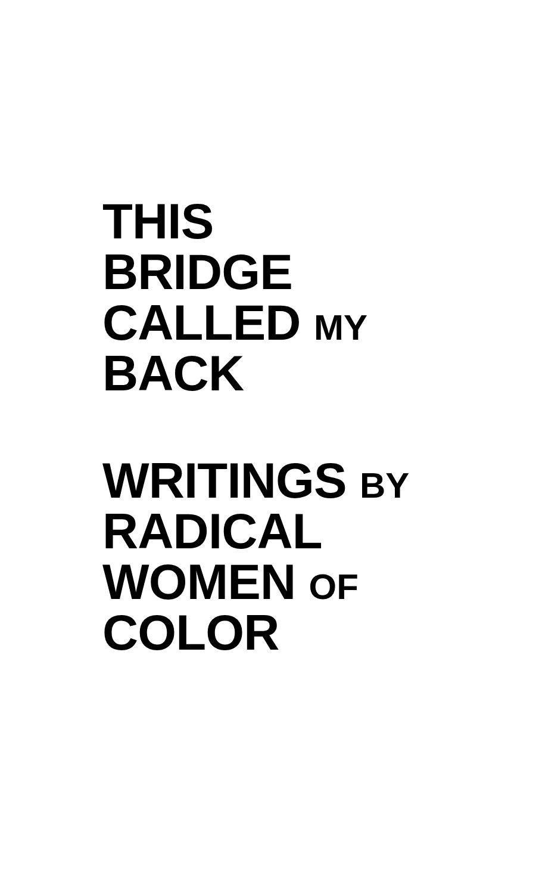This
Bridge
Called my
Back
Writings by
Radical
Women of
Color